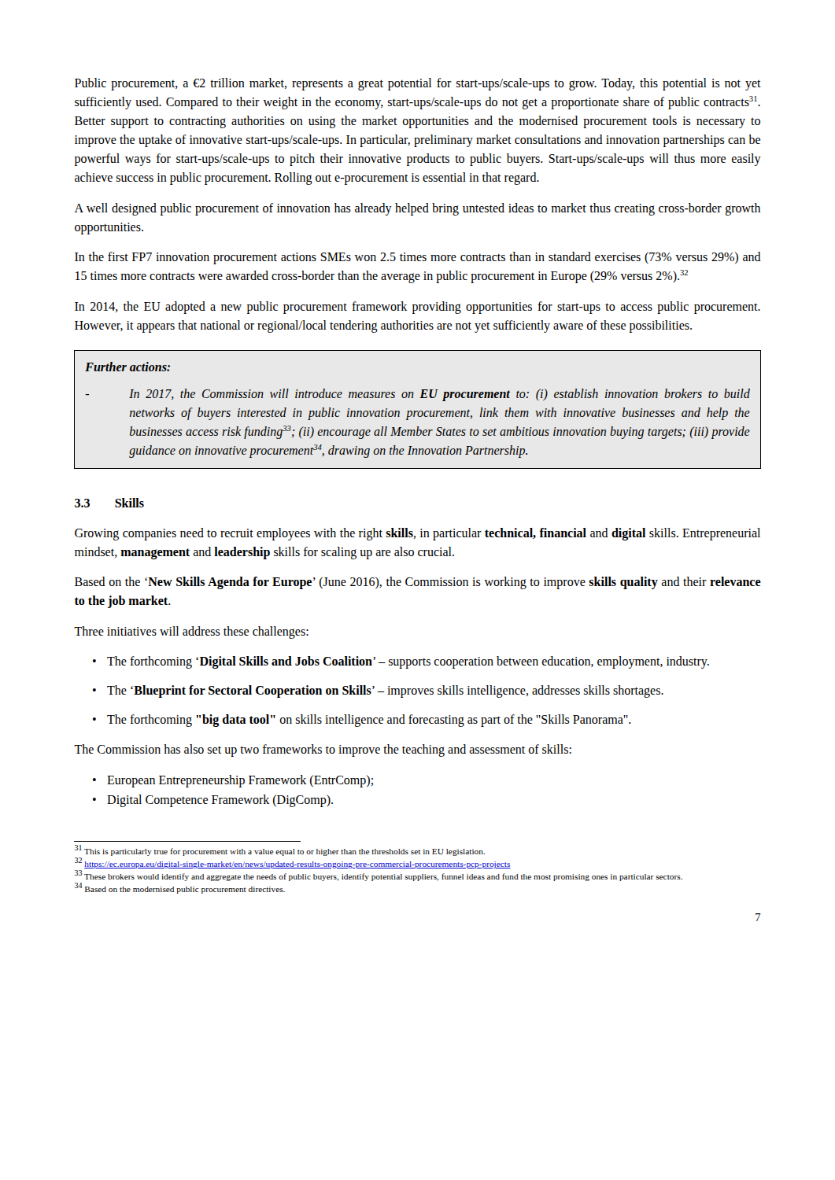Public procurement, a €2 trillion market, represents a great potential for start-ups/scale-ups to grow. Today, this potential is not yet sufficiently used. Compared to their weight in the economy, start-ups/scale-ups do not get a proportionate share of public contracts31. Better support to contracting authorities on using the market opportunities and the modernised procurement tools is necessary to improve the uptake of innovative start-ups/scale-ups. In particular, preliminary market consultations and innovation partnerships can be powerful ways for start-ups/scale-ups to pitch their innovative products to public buyers. Start-ups/scale-ups will thus more easily achieve success in public procurement. Rolling out e-procurement is essential in that regard.
A well designed public procurement of innovation has already helped bring untested ideas to market thus creating cross-border growth opportunities.
In the first FP7 innovation procurement actions SMEs won 2.5 times more contracts than in standard exercises (73% versus 29%) and 15 times more contracts were awarded cross-border than the average in public procurement in Europe (29% versus 2%).32
In 2014, the EU adopted a new public procurement framework providing opportunities for start-ups to access public procurement. However, it appears that national or regional/local tendering authorities are not yet sufficiently aware of these possibilities.
Further actions:
- In 2017, the Commission will introduce measures on EU procurement to: (i) establish innovation brokers to build networks of buyers interested in public innovation procurement, link them with innovative businesses and help the businesses access risk funding33; (ii) encourage all Member States to set ambitious innovation buying targets; (iii) provide guidance on innovative procurement34, drawing on the Innovation Partnership.
3.3 Skills
Growing companies need to recruit employees with the right skills, in particular technical, financial and digital skills. Entrepreneurial mindset, management and leadership skills for scaling up are also crucial.
Based on the ‘New Skills Agenda for Europe’ (June 2016), the Commission is working to improve skills quality and their relevance to the job market.
Three initiatives will address these challenges:
The forthcoming ‘Digital Skills and Jobs Coalition’ – supports cooperation between education, employment, industry.
The ‘Blueprint for Sectoral Cooperation on Skills’ – improves skills intelligence, addresses skills shortages.
The forthcoming "big data tool" on skills intelligence and forecasting as part of the "Skills Panorama".
The Commission has also set up two frameworks to improve the teaching and assessment of skills:
European Entrepreneurship Framework (EntrComp);
Digital Competence Framework (DigComp).
31 This is particularly true for procurement with a value equal to or higher than the thresholds set in EU legislation.
32 https://ec.europa.eu/digital-single-market/en/news/updated-results-ongoing-pre-commercial-procurements-pcp-projects
33 These brokers would identify and aggregate the needs of public buyers, identify potential suppliers, funnel ideas and fund the most promising ones in particular sectors.
34 Based on the modernised public procurement directives.
7